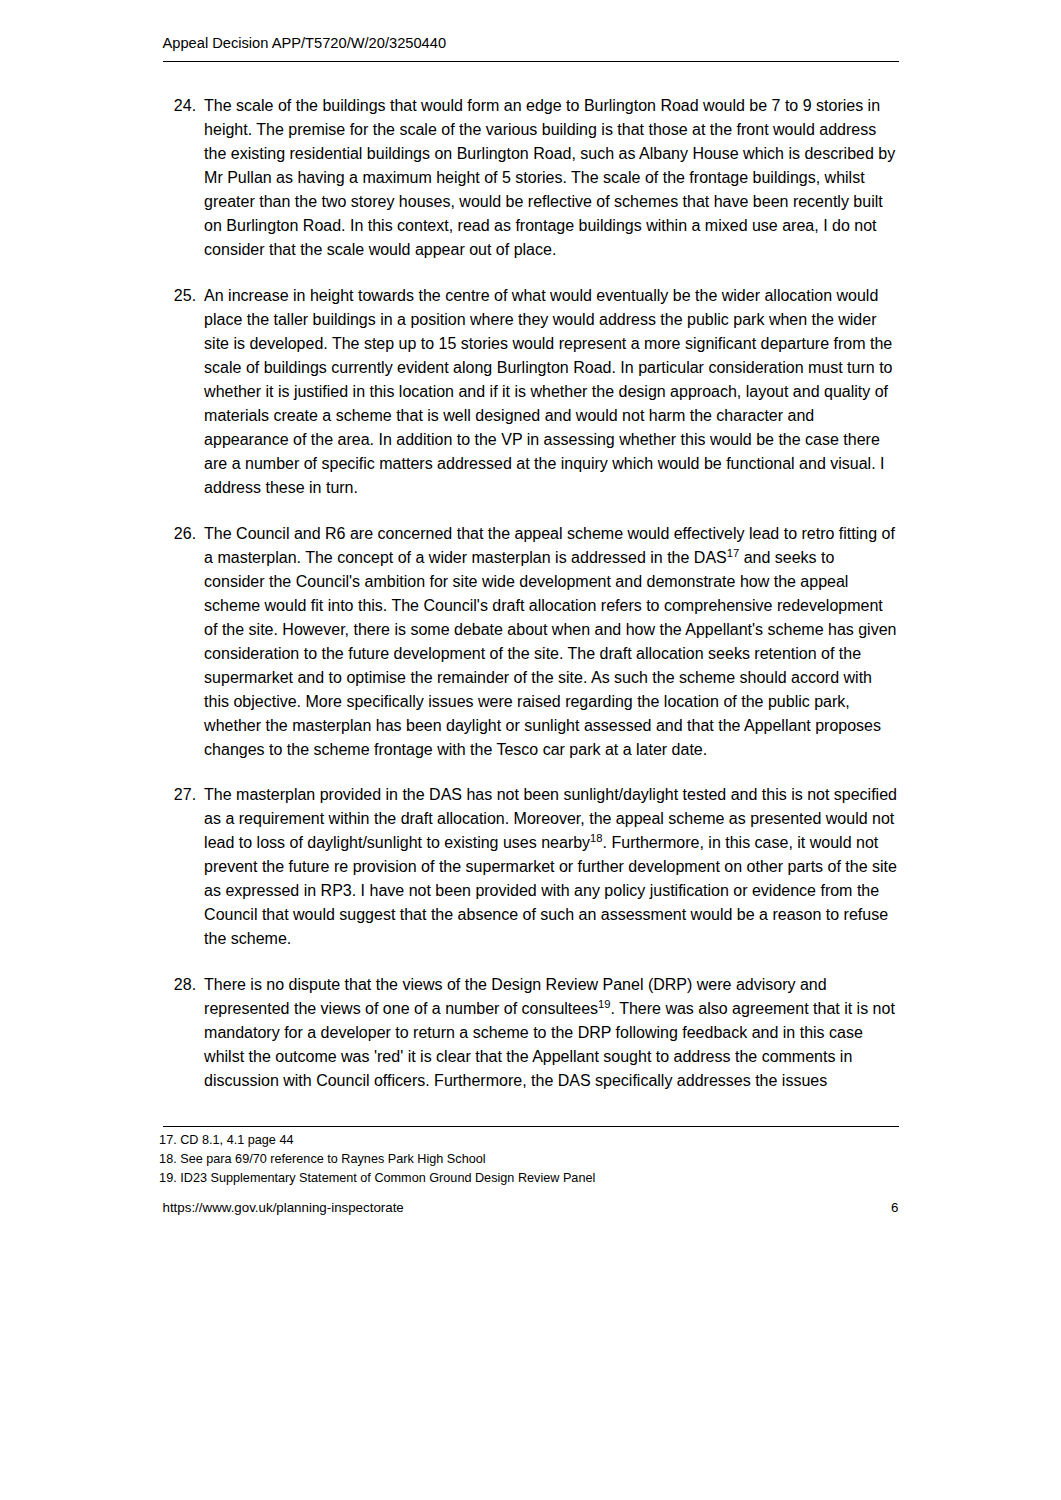Appeal Decision APP/T5720/W/20/3250440
24. The scale of the buildings that would form an edge to Burlington Road would be 7 to 9 stories in height. The premise for the scale of the various building is that those at the front would address the existing residential buildings on Burlington Road, such as Albany House which is described by Mr Pullan as having a maximum height of 5 stories. The scale of the frontage buildings, whilst greater than the two storey houses, would be reflective of schemes that have been recently built on Burlington Road. In this context, read as frontage buildings within a mixed use area, I do not consider that the scale would appear out of place.
25. An increase in height towards the centre of what would eventually be the wider allocation would place the taller buildings in a position where they would address the public park when the wider site is developed. The step up to 15 stories would represent a more significant departure from the scale of buildings currently evident along Burlington Road. In particular consideration must turn to whether it is justified in this location and if it is whether the design approach, layout and quality of materials create a scheme that is well designed and would not harm the character and appearance of the area. In addition to the VP in assessing whether this would be the case there are a number of specific matters addressed at the inquiry which would be functional and visual. I address these in turn.
26. The Council and R6 are concerned that the appeal scheme would effectively lead to retro fitting of a masterplan. The concept of a wider masterplan is addressed in the DAS17 and seeks to consider the Council's ambition for site wide development and demonstrate how the appeal scheme would fit into this. The Council's draft allocation refers to comprehensive redevelopment of the site. However, there is some debate about when and how the Appellant's scheme has given consideration to the future development of the site. The draft allocation seeks retention of the supermarket and to optimise the remainder of the site. As such the scheme should accord with this objective. More specifically issues were raised regarding the location of the public park, whether the masterplan has been daylight or sunlight assessed and that the Appellant proposes changes to the scheme frontage with the Tesco car park at a later date.
27. The masterplan provided in the DAS has not been sunlight/daylight tested and this is not specified as a requirement within the draft allocation. Moreover, the appeal scheme as presented would not lead to loss of daylight/sunlight to existing uses nearby18. Furthermore, in this case, it would not prevent the future re provision of the supermarket or further development on other parts of the site as expressed in RP3. I have not been provided with any policy justification or evidence from the Council that would suggest that the absence of such an assessment would be a reason to refuse the scheme.
28. There is no dispute that the views of the Design Review Panel (DRP) were advisory and represented the views of one of a number of consultees19. There was also agreement that it is not mandatory for a developer to return a scheme to the DRP following feedback and in this case whilst the outcome was 'red' it is clear that the Appellant sought to address the comments in discussion with Council officers. Furthermore, the DAS specifically addresses the issues
CD 8.1, 4.1 page 44
See para 69/70 reference to Raynes Park High School
ID23 Supplementary Statement of Common Ground Design Review Panel
https://www.gov.uk/planning-inspectorate 6